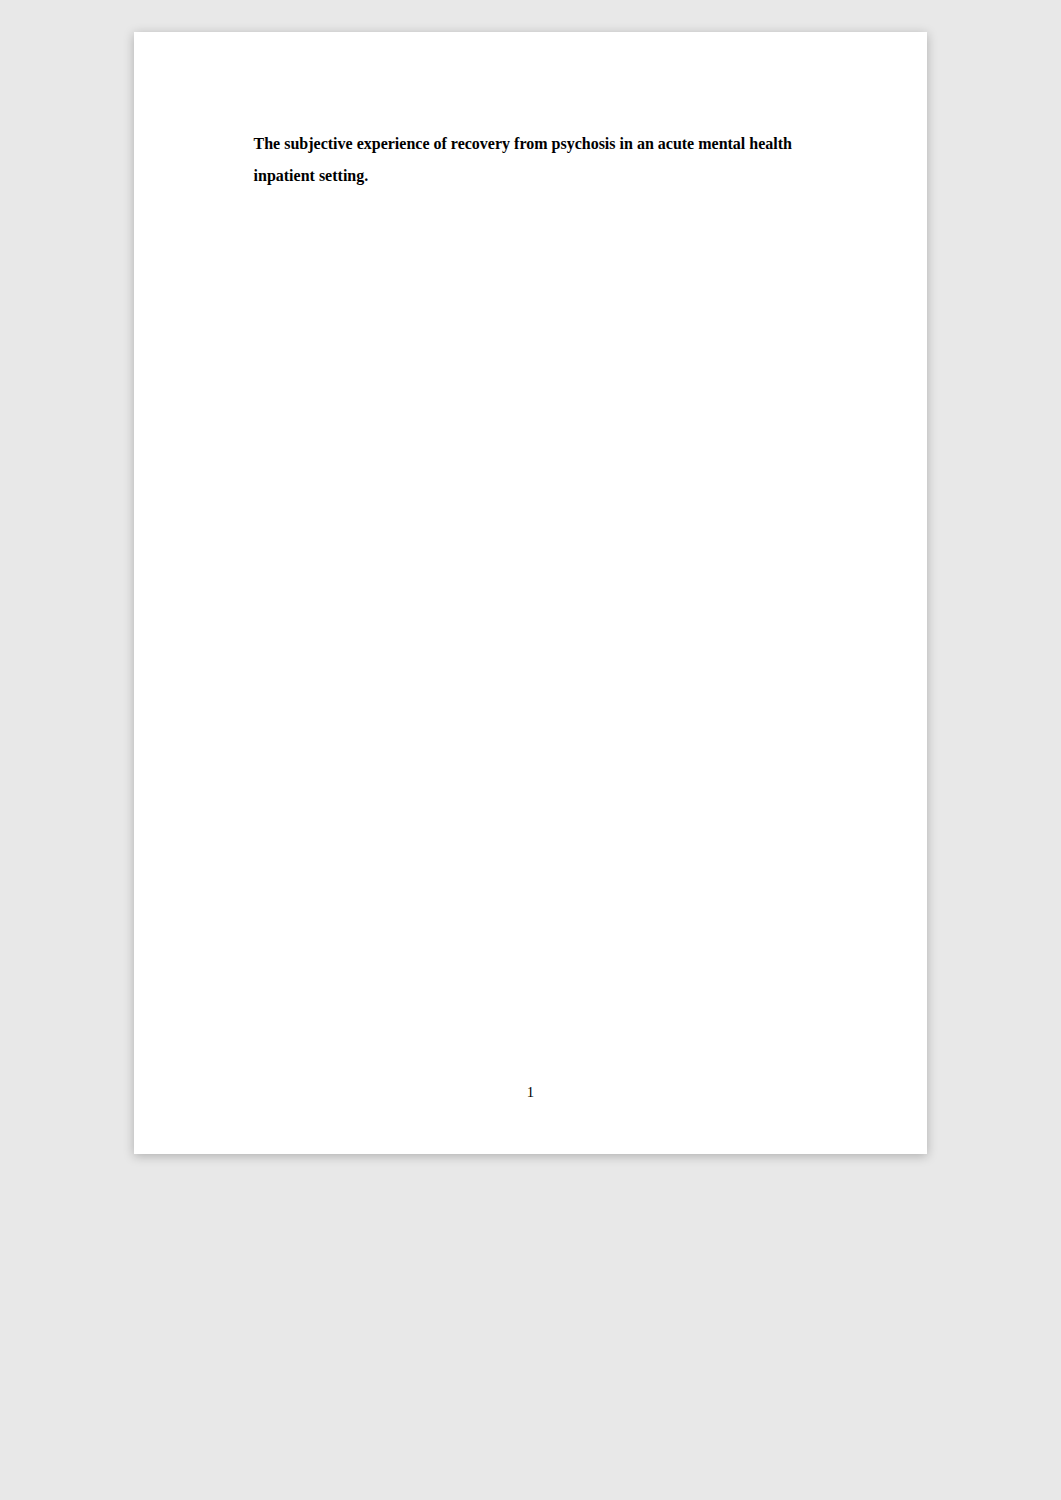The subjective experience of recovery from psychosis in an acute mental health inpatient setting.
1